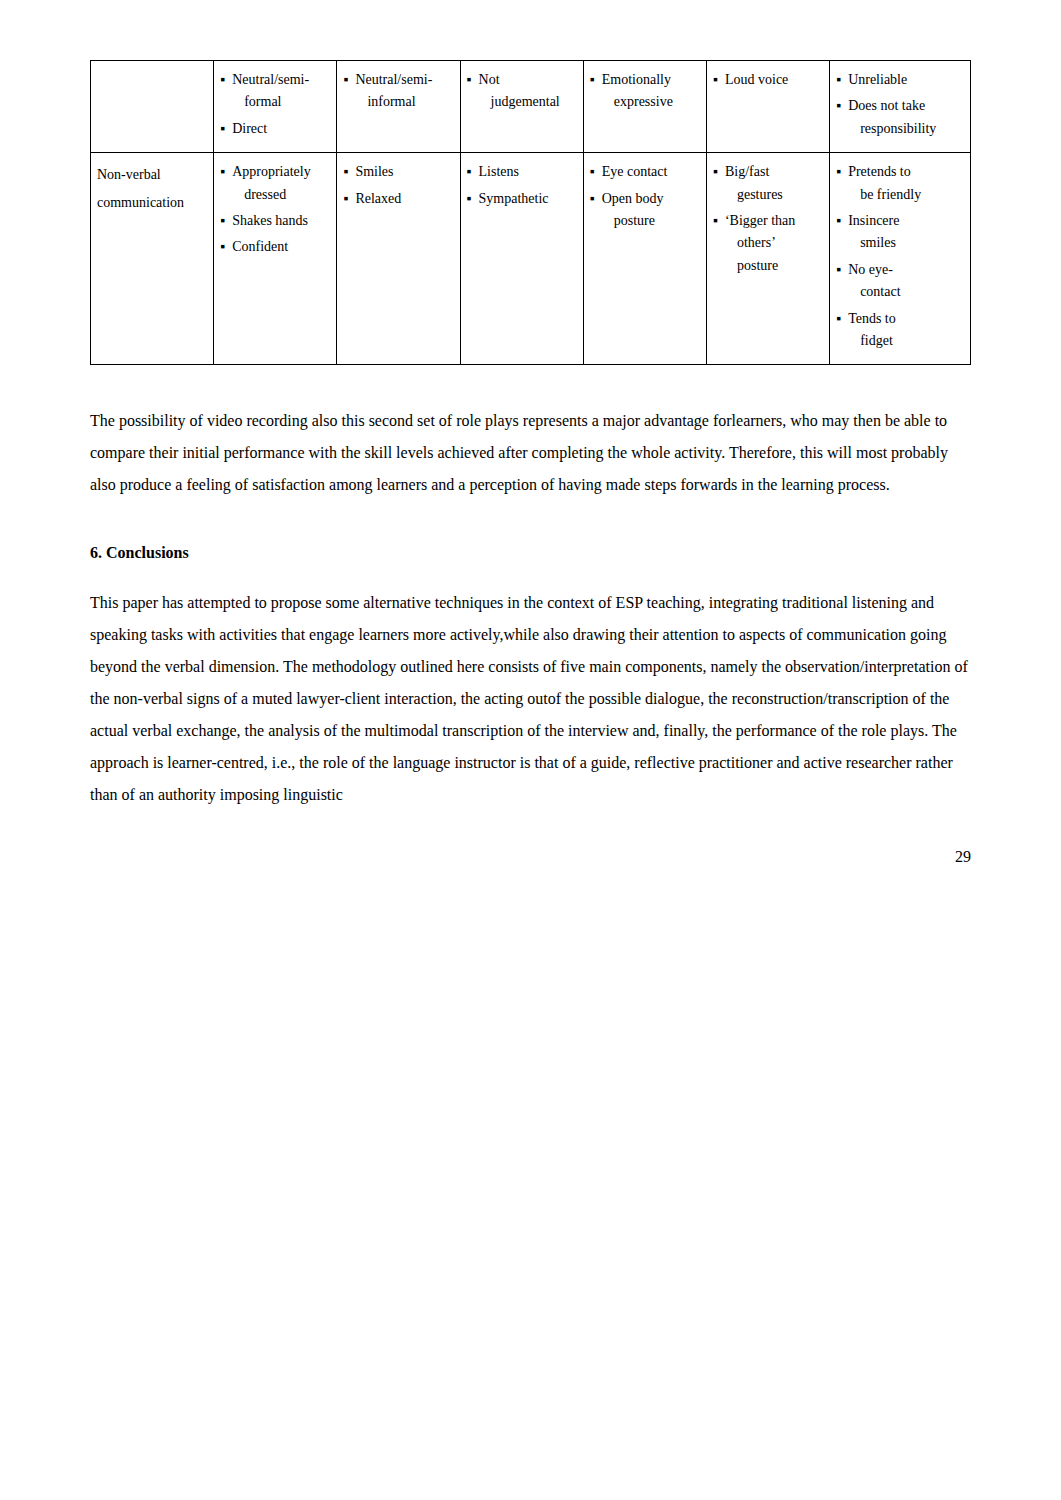| | Neutral/semi- formal Direct | Neutral/semi- informal | Not judgemental | Emotionally expressive | Loud voice | Unreliable Does not take responsibility |
| Non-verbal communication | Appropriately dressed Shakes hands Confident | Smiles Relaxed | Listens Sympathetic | Eye contact Open body posture | Big/fast gestures ‘Bigger than others’ posture | Pretends to be friendly Insincere smiles No eye- contact Tends to fidget |
The possibility of video recording also this second set of role plays represents a major advantage forlearners, who may then be able to compare their initial performance with the skill levels achieved after completing the whole activity. Therefore, this will most probably also produce a feeling of satisfaction among learners and a perception of having made steps forwards in the learning process.
6. Conclusions
This paper has attempted to propose some alternative techniques in the context of ESP teaching, integrating traditional listening and speaking tasks with activities that engage learners more actively,while also drawing their attention to aspects of communication going beyond the verbal dimension. The methodology outlined here consists of five main components, namely the observation/interpretation of the non-verbal signs of a muted lawyer-client interaction, the acting outof the possible dialogue, the reconstruction/transcription of the actual verbal exchange, the analysis of the multimodal transcription of the interview and, finally, the performance of the role plays. The approach is learner-centred, i.e., the role of the language instructor is that of a guide, reflective practitioner and active researcher rather than of an authority imposing linguistic
29